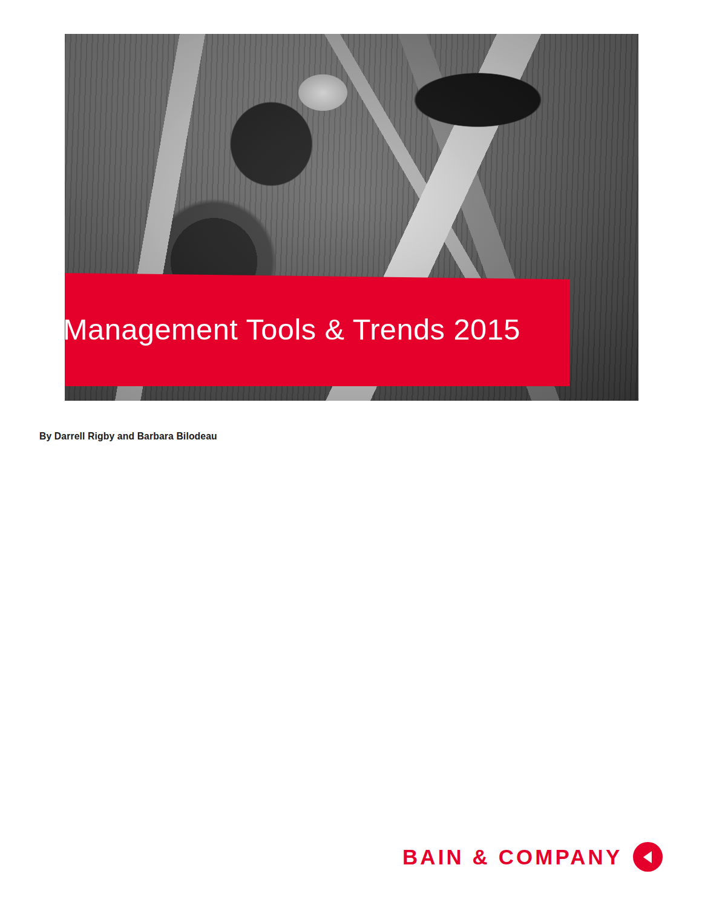Management Tools & Trends 2015
By Darrell Rigby and Barbara Bilodeau
BAIN & COMPANY